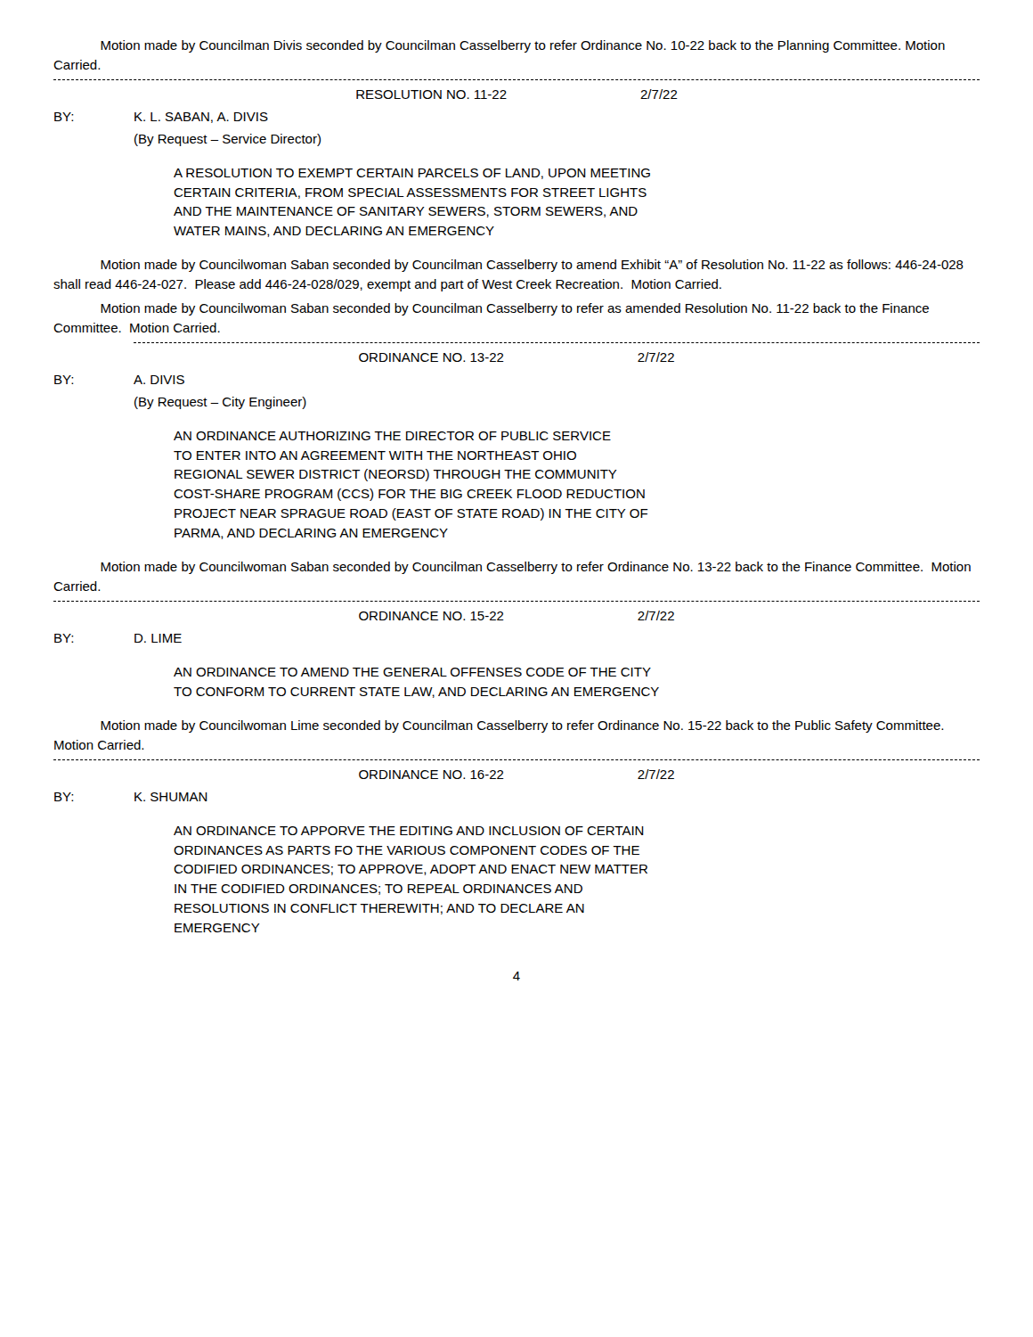Motion made by Councilman Divis seconded by Councilman Casselberry to refer Ordinance No. 10-22 back to the Planning Committee. Motion Carried.
RESOLUTION NO. 11-222/7/22
BY: K. L. SABAN, A. DIVIS
(By Request – Service Director)
A RESOLUTION TO EXEMPT CERTAIN PARCELS OF LAND, UPON MEETING
CERTAIN CRITERIA, FROM SPECIAL ASSESSMENTS FOR STREET LIGHTS
AND THE MAINTENANCE OF SANITARY SEWERS, STORM SEWERS, AND
WATER MAINS, AND DECLARING AN EMERGENCY
Motion made by Councilwoman Saban seconded by Councilman Casselberry to amend Exhibit “A” of Resolution No. 11-22 as follows: 446-24-028 shall read 446-24-027. Please add 446-24-028/029, exempt and part of West Creek Recreation. Motion Carried.
Motion made by Councilwoman Saban seconded by Councilman Casselberry to refer as amended Resolution No. 11-22 back to the Finance Committee. Motion Carried.
ORDINANCE NO. 13-222/7/22
BY: A. DIVIS
(By Request – City Engineer)
AN ORDINANCE AUTHORIZING THE DIRECTOR OF PUBLIC SERVICE
TO ENTER INTO AN AGREEMENT WITH THE NORTHEAST OHIO
REGIONAL SEWER DISTRICT (NEORSD) THROUGH THE COMMUNITY
COST-SHARE PROGRAM (CCS) FOR THE BIG CREEK FLOOD REDUCTION
PROJECT NEAR SPRAGUE ROAD (EAST OF STATE ROAD) IN THE CITY OF
PARMA, AND DECLARING AN EMERGENCY
Motion made by Councilwoman Saban seconded by Councilman Casselberry to refer Ordinance No. 13-22 back to the Finance Committee. Motion Carried.
ORDINANCE NO. 15-222/7/22
BY: D. LIME
AN ORDINANCE TO AMEND THE GENERAL OFFENSES CODE OF THE CITY
TO CONFORM TO CURRENT STATE LAW, AND DECLARING AN EMERGENCY
Motion made by Councilwoman Lime seconded by Councilman Casselberry to refer Ordinance No. 15-22 back to the Public Safety Committee. Motion Carried.
ORDINANCE NO. 16-222/7/22
BY: K. SHUMAN
AN ORDINANCE TO APPORVE THE EDITING AND INCLUSION OF CERTAIN
ORDINANCES AS PARTS FO THE VARIOUS COMPONENT CODES OF THE
CODIFIED ORDINANCES; TO APPROVE, ADOPT AND ENACT NEW MATTER
IN THE CODIFIED ORDINANCES; TO REPEAL ORDINANCES AND
RESOLUTIONS IN CONFLICT THEREWITH; AND TO DECLARE AN
EMERGENCY
4